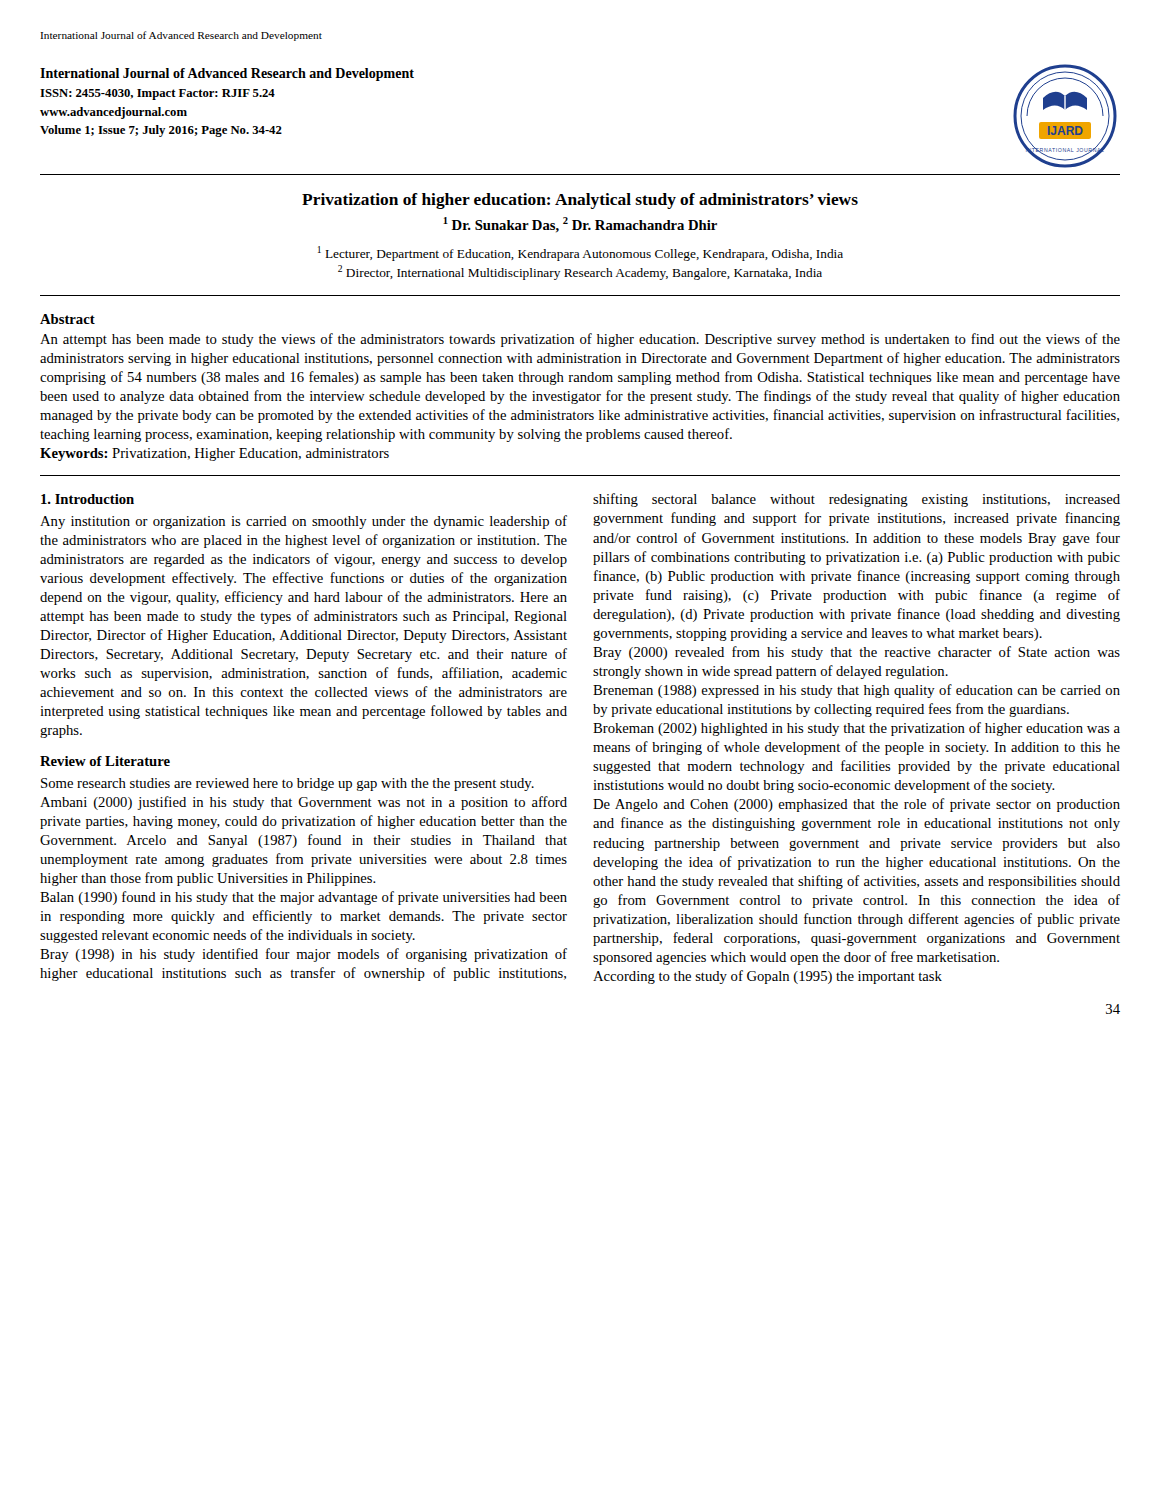International Journal of Advanced Research and Development
International Journal of Advanced Research and Development
ISSN: 2455-4030, Impact Factor: RJIF 5.24
www.advancedjournal.com
Volume 1; Issue 7; July 2016; Page No. 34-42
IJARD INTERNATIONAL JOURNAL
Privatization of higher education: Analytical study of administrators’ views
1 Dr. Sunakar Das, 2 Dr. Ramachandra Dhir
1 Lecturer, Department of Education, Kendrapara Autonomous College, Kendrapara, Odisha, India
2 Director, International Multidisciplinary Research Academy, Bangalore, Karnataka, India
Abstract
An attempt has been made to study the views of the administrators towards privatization of higher education. Descriptive survey method is undertaken to find out the views of the administrators serving in higher educational institutions, personnel connection with administration in Directorate and Government Department of higher education. The administrators comprising of 54 numbers (38 males and 16 females) as sample has been taken through random sampling method from Odisha. Statistical techniques like mean and percentage have been used to analyze data obtained from the interview schedule developed by the investigator for the present study. The findings of the study reveal that quality of higher education managed by the private body can be promoted by the extended activities of the administrators like administrative activities, financial activities, supervision on infrastructural facilities, teaching learning process, examination, keeping relationship with community by solving the problems caused thereof.
Keywords: Privatization, Higher Education, administrators
1. Introduction
Any institution or organization is carried on smoothly under the dynamic leadership of the administrators who are placed in the highest level of organization or institution. The administrators are regarded as the indicators of vigour, energy and success to develop various development effectively. The effective functions or duties of the organization depend on the vigour, quality, efficiency and hard labour of the administrators. Here an attempt has been made to study the types of administrators such as Principal, Regional Director, Director of Higher Education, Additional Director, Deputy Directors, Assistant Directors, Secretary, Additional Secretary, Deputy Secretary etc. and their nature of works such as supervision, administration, sanction of funds, affiliation, academic achievement and so on. In this context the collected views of the administrators are interpreted using statistical techniques like mean and percentage followed by tables and graphs.
Review of Literature
Some research studies are reviewed here to bridge up gap with the the present study.
Ambani (2000) justified in his study that Government was not in a position to afford private parties, having money, could do privatization of higher education better than the Government. Arcelo and Sanyal (1987) found in their studies in Thailand that unemployment rate among graduates from private universities were about 2.8 times higher than those from public Universities in Philippines.
Balan (1990) found in his study that the major advantage of private universities had been in responding more quickly and efficiently to market demands. The private sector suggested relevant economic needs of the individuals in society.
Bray (1998) in his study identified four major models of organising privatization of higher educational institutions such as transfer of ownership of public institutions, shifting sectoral balance without redesignating existing institutions, increased government funding and support for private institutions, increased private financing and/or control of Government institutions. In addition to these models Bray gave four pillars of combinations contributing to privatization i.e. (a) Public production with pubic finance, (b) Public production with private finance (increasing support coming through private fund raising), (c) Private production with pubic finance (a regime of deregulation), (d) Private production with private finance (load shedding and divesting governments, stopping providing a service and leaves to what market bears).
Bray (2000) revealed from his study that the reactive character of State action was strongly shown in wide spread pattern of delayed regulation.
Breneman (1988) expressed in his study that high quality of education can be carried on by private educational institutions by collecting required fees from the guardians.
Brokeman (2002) highlighted in his study that the privatization of higher education was a means of bringing of whole development of the people in society. In addition to this he suggested that modern technology and facilities provided by the private educational instistutions would no doubt bring socio-economic development of the society.
De Angelo and Cohen (2000) emphasized that the role of private sector on production and finance as the distinguishing government role in educational institutions not only reducing partnership between government and private service providers but also developing the idea of privatization to run the higher educational institutions. On the other hand the study revealed that shifting of activities, assets and responsibilities should go from Government control to private control. In this connection the idea of privatization, liberalization should function through different agencies of public private partnership, federal corporations, quasi-government organizations and Government sponsored agencies which would open the door of free marketisation.
According to the study of Gopaln (1995) the important task
34